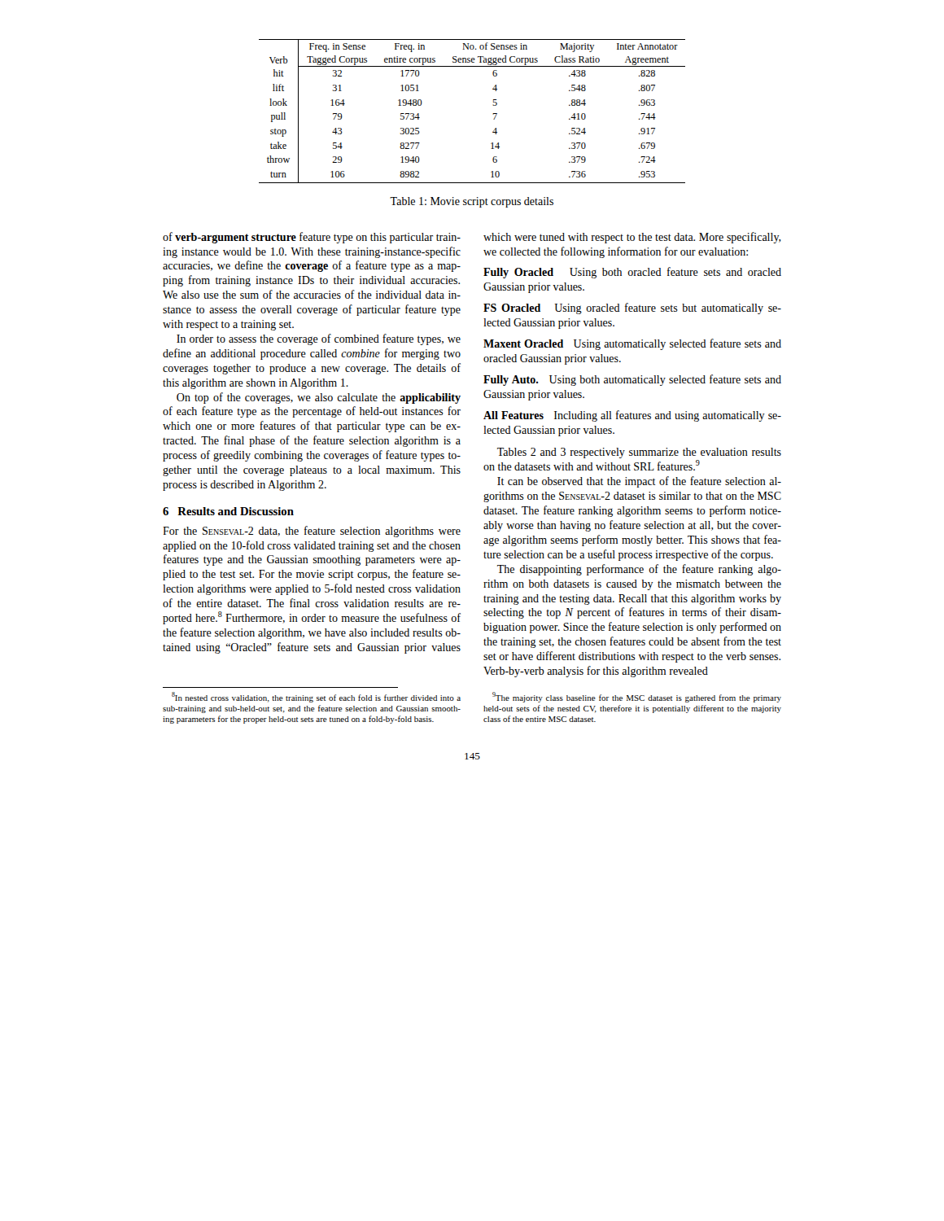| Verb | Freq. in Sense | Freq. in | No. of Senses in | Majority | Inter Annotator |
| --- | --- | --- | --- | --- | --- |
| Tagged Corpus | entire corpus | Sense Tagged Corpus | Class Ratio | Agreement |
| hit | 32 | 1770 | 6 | .438 | .828 |
| lift | 31 | 1051 | 4 | .548 | .807 |
| look | 164 | 19480 | 5 | .884 | .963 |
| pull | 79 | 5734 | 7 | .410 | .744 |
| stop | 43 | 3025 | 4 | .524 | .917 |
| take | 54 | 8277 | 14 | .370 | .679 |
| throw | 29 | 1940 | 6 | .379 | .724 |
| turn | 106 | 8982 | 10 | .736 | .953 |
Table 1: Movie script corpus details
of verb-argument structure feature type on this particular training instance would be 1.0. With these training-instance-specific accuracies, we define the coverage of a feature type as a mapping from training instance IDs to their individual accuracies. We also use the sum of the accuracies of the individual data instance to assess the overall coverage of particular feature type with respect to a training set.
In order to assess the coverage of combined feature types, we define an additional procedure called combine for merging two coverages together to produce a new coverage. The details of this algorithm are shown in Algorithm 1.
On top of the coverages, we also calculate the applicability of each feature type as the percentage of held-out instances for which one or more features of that particular type can be extracted. The final phase of the feature selection algorithm is a process of greedily combining the coverages of feature types together until the coverage plateaus to a local maximum. This process is described in Algorithm 2.
6 Results and Discussion
For the Senseval-2 data, the feature selection algorithms were applied on the 10-fold cross validated training set and the chosen features type and the Gaussian smoothing parameters were applied to the test set. For the movie script corpus, the feature selection algorithms were applied to 5-fold nested cross validation of the entire dataset. The final cross validation results are reported here.8 Furthermore, in order to measure the usefulness of the feature selection algorithm, we have also included results obtained using “Oracled” feature sets and Gaussian prior values which were tuned with respect to the test data. More specifically, we collected the following information for our evaluation:
Fully Oracled Using both oracled feature sets and oracled Gaussian prior values.
FS Oracled Using oracled feature sets but automatically selected Gaussian prior values.
Maxent Oracled Using automatically selected feature sets and oracled Gaussian prior values.
Fully Auto. Using both automatically selected feature sets and Gaussian prior values.
All Features Including all features and using automatically selected Gaussian prior values.
Tables 2 and 3 respectively summarize the evaluation results on the datasets with and without SRL features.9
It can be observed that the impact of the feature selection algorithms on the Senseval-2 dataset is similar to that on the MSC dataset. The feature ranking algorithm seems to perform noticeably worse than having no feature selection at all, but the coverage algorithm seems perform mostly better. This shows that feature selection can be a useful process irrespective of the corpus.
The disappointing performance of the feature ranking algorithm on both datasets is caused by the mismatch between the training and the testing data. Recall that this algorithm works by selecting the top N percent of features in terms of their disambiguation power. Since the feature selection is only performed on the training set, the chosen features could be absent from the test set or have different distributions with respect to the verb senses. Verb-by-verb analysis for this algorithm revealed
8In nested cross validation, the training set of each fold is further divided into a sub-training and sub-held-out set, and the feature selection and Gaussian smoothing parameters for the proper held-out sets are tuned on a fold-by-fold basis.
9The majority class baseline for the MSC dataset is gathered from the primary held-out sets of the nested CV, therefore it is potentially different to the majority class of the entire MSC dataset.
145